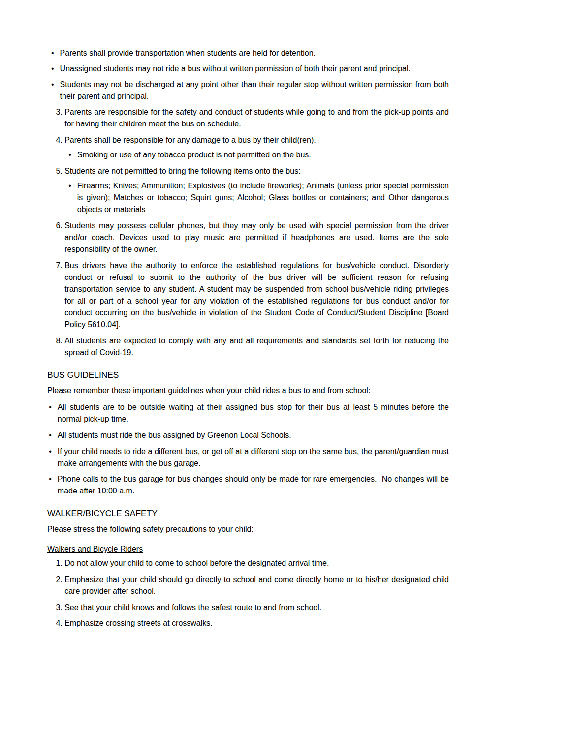Parents shall provide transportation when students are held for detention.
Unassigned students may not ride a bus without written permission of both their parent and principal.
Students may not be discharged at any point other than their regular stop without written permission from both their parent and principal.
Parents are responsible for the safety and conduct of students while going to and from the pick-up points and for having their children meet the bus on schedule.
Parents shall be responsible for any damage to a bus by their child(ren).
Smoking or use of any tobacco product is not permitted on the bus.
Students are not permitted to bring the following items onto the bus:
Firearms; Knives; Ammunition; Explosives (to include fireworks); Animals (unless prior special permission is given); Matches or tobacco; Squirt guns; Alcohol; Glass bottles or containers; and Other dangerous objects or materials
Students may possess cellular phones, but they may only be used with special permission from the driver and/or coach. Devices used to play music are permitted if headphones are used. Items are the sole responsibility of the owner.
Bus drivers have the authority to enforce the established regulations for bus/vehicle conduct. Disorderly conduct or refusal to submit to the authority of the bus driver will be sufficient reason for refusing transportation service to any student. A student may be suspended from school bus/vehicle riding privileges for all or part of a school year for any violation of the established regulations for bus conduct and/or for conduct occurring on the bus/vehicle in violation of the Student Code of Conduct/Student Discipline [Board Policy 5610.04].
All students are expected to comply with any and all requirements and standards set forth for reducing the spread of Covid-19.
BUS GUIDELINES
Please remember these important guidelines when your child rides a bus to and from school:
All students are to be outside waiting at their assigned bus stop for their bus at least 5 minutes before the normal pick-up time.
All students must ride the bus assigned by Greenon Local Schools.
If your child needs to ride a different bus, or get off at a different stop on the same bus, the parent/guardian must make arrangements with the bus garage.
Phone calls to the bus garage for bus changes should only be made for rare emergencies. No changes will be made after 10:00 a.m.
WALKER/BICYCLE SAFETY
Please stress the following safety precautions to your child:
Walkers and Bicycle Riders
Do not allow your child to come to school before the designated arrival time.
Emphasize that your child should go directly to school and come directly home or to his/her designated child care provider after school.
See that your child knows and follows the safest route to and from school.
Emphasize crossing streets at crosswalks.